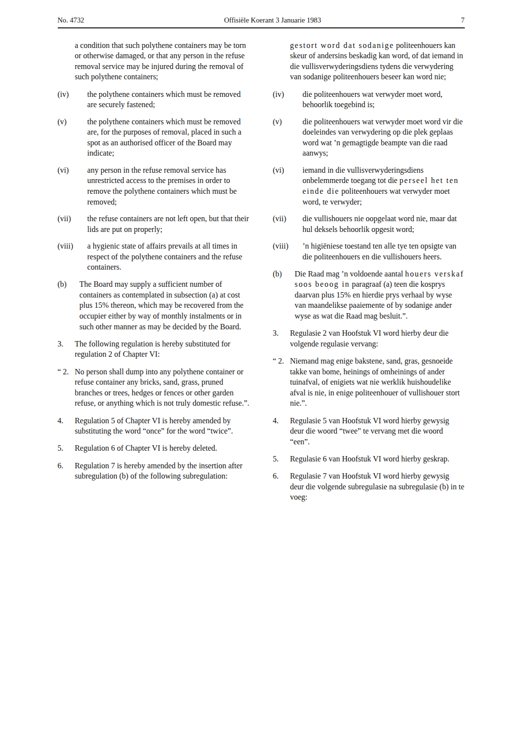No. 4732
Offisiële Koerant 3 Januarie 1983
7
a condition that such polythene containers may be torn or otherwise damaged, or that any person in the refuse removal service may be injured during the removal of such polythene containers;
(iv) the polythene containers which must be removed are securely fastened;
(v) the polythene containers which must be removed are, for the purposes of removal, placed in such a spot as an authorised officer of the Board may indicate;
(vi) any person in the refuse removal service has unrestricted access to the premises in order to remove the polythene containers which must be removed;
(vii) the refuse containers are not left open, but that their lids are put on properly;
(viii) a hygienic state of affairs prevails at all times in respect of the polythene containers and the refuse containers.
(b) The Board may supply a sufficient number of containers as contemplated in subsection (a) at cost plus 15% thereon, which may be recovered from the occupier either by way of monthly instalments or in such other manner as may be decided by the Board.
3. The following regulation is hereby substituted for regulation 2 of Chapter VI:
“ 2. No person shall dump into any polythene container or refuse container any bricks, sand, grass, pruned branches or trees, hedges or fences or other garden refuse, or anything which is not truly domestic refuse.”.
4. Regulation 5 of Chapter VI is hereby amended by substituting the word “once” for the word “twice”.
5. Regulation 6 of Chapter VI is hereby deleted.
6. Regulation 7 is hereby amended by the insertion after subregulation (b) of the following subregulation:
gestort word dat sodanige politeenhouers kan skeur of andersins beskadig kan word, of dat iemand in die vullisverwyderingsdiens tydens die verwydering van sodanige politeenhouers beseer kan word nie;
(iv) die politeenhouers wat verwyder moet word, behoorlik toegebind is;
(v) die politeenhouers wat verwyder moet word vir die doeleindes van verwydering op die plek geplaas word wat ’n gemagtigde beampte van die raad aanwys;
(vi) iemand in die vullisverwyderingsdiens onbelemmerde toegang tot die perseel het ten einde die politeenhouers wat verwyder moet word, te verwyder;
(vii) die vullishouers nie oopgelaat word nie, maar dat hul deksels behoorlik opgesit word;
(viii) ’n higiëniese toestand ten alle tye ten opsigte van die politeenhouers en die vullishouers heers.
(b) Die Raad mag ’n voldoende aantal houers verskaf soos beoog in paragraaf (a) teen die kosprys daarvan plus 15% en hierdie prys verhaal by wyse van maandelikse paaiemente of by sodanige ander wyse as wat die Raad mag besluit.”.
3. Regulasie 2 van Hoofstuk VI word hierby deur die volgende regulasie vervang:
“ 2. Niemand mag enige bakstene, sand, gras, gesnoeide takke van bome, heinings of omheinings of ander tuinafval, of enigiets wat nie werklik huishoudelike afval is nie, in enige politeenhouer of vullishouer stort nie.”.
4. Regulasie 5 van Hoofstuk VI word hierby gewysig deur die woord “twee” te vervang met die woord “een”.
5. Regulasie 6 van Hoofstuk VI word hierby geskrap.
6. Regulasie 7 van Hoofstuk VI word hierby gewysig deur die volgende subregulasie na subregulasie (b) in te voeg: